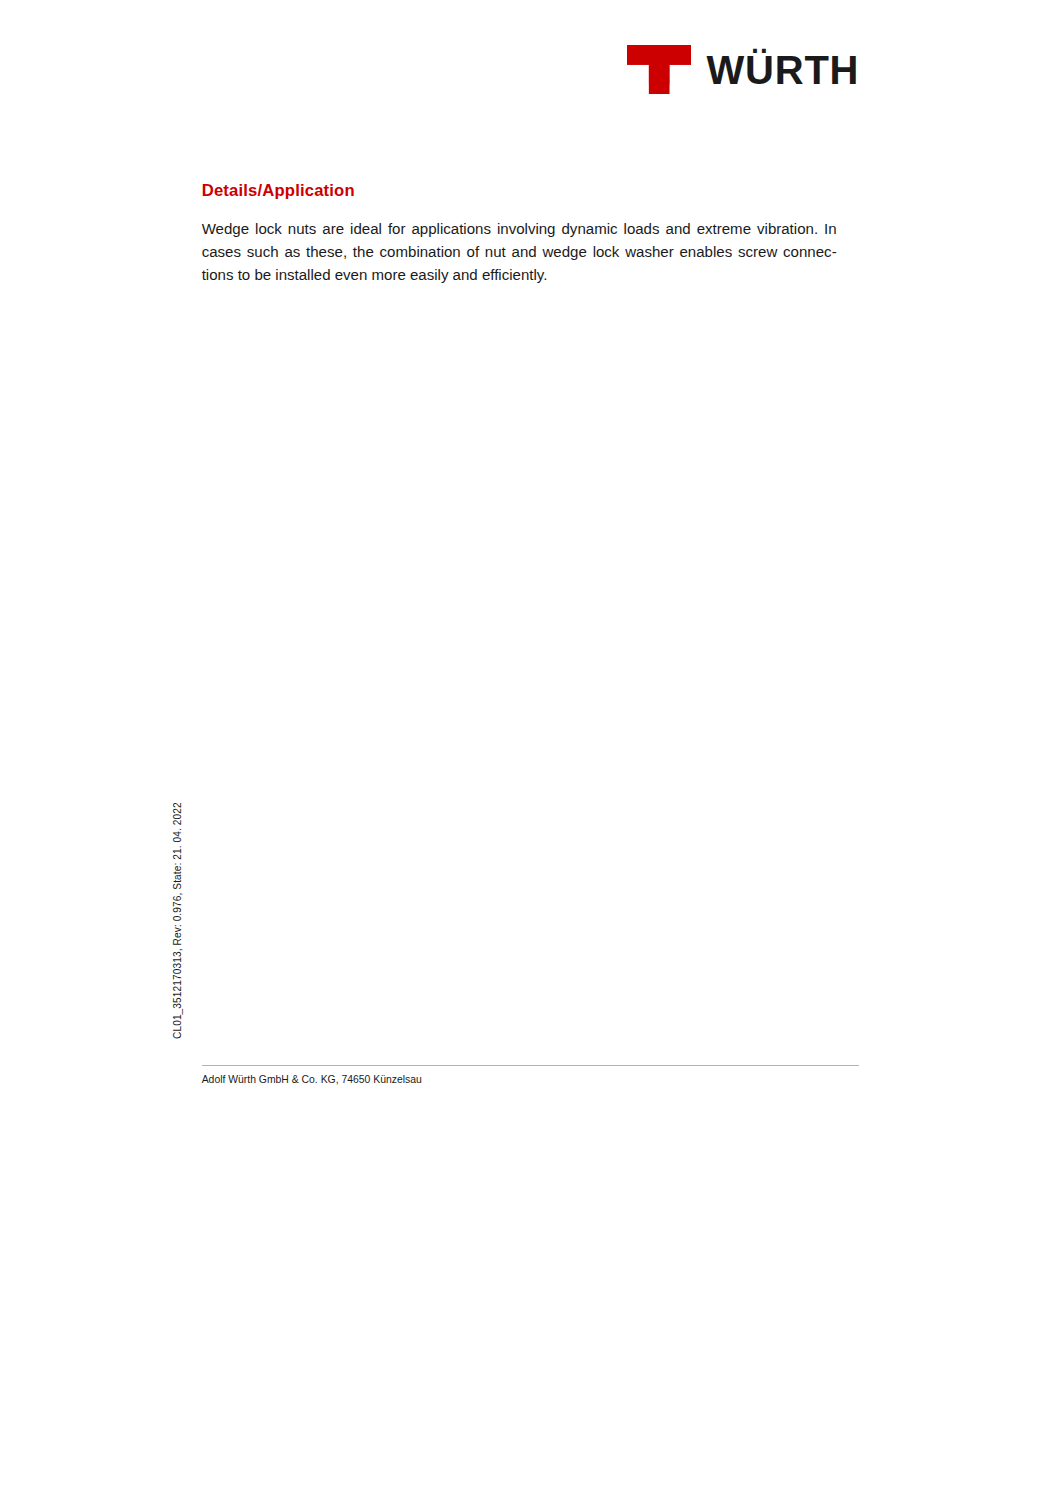WÜRTH
Details/Application
Wedge lock nuts are ideal for applications involving dynamic loads and extreme vibration. In cases such as these, the combination of nut and wedge lock washer enables screw connections to be installed even more easily and efficiently.
CL01_3512170313, Rev: 0.976, State: 21. 04. 2022
Adolf Würth GmbH & Co. KG, 74650 Künzelsau